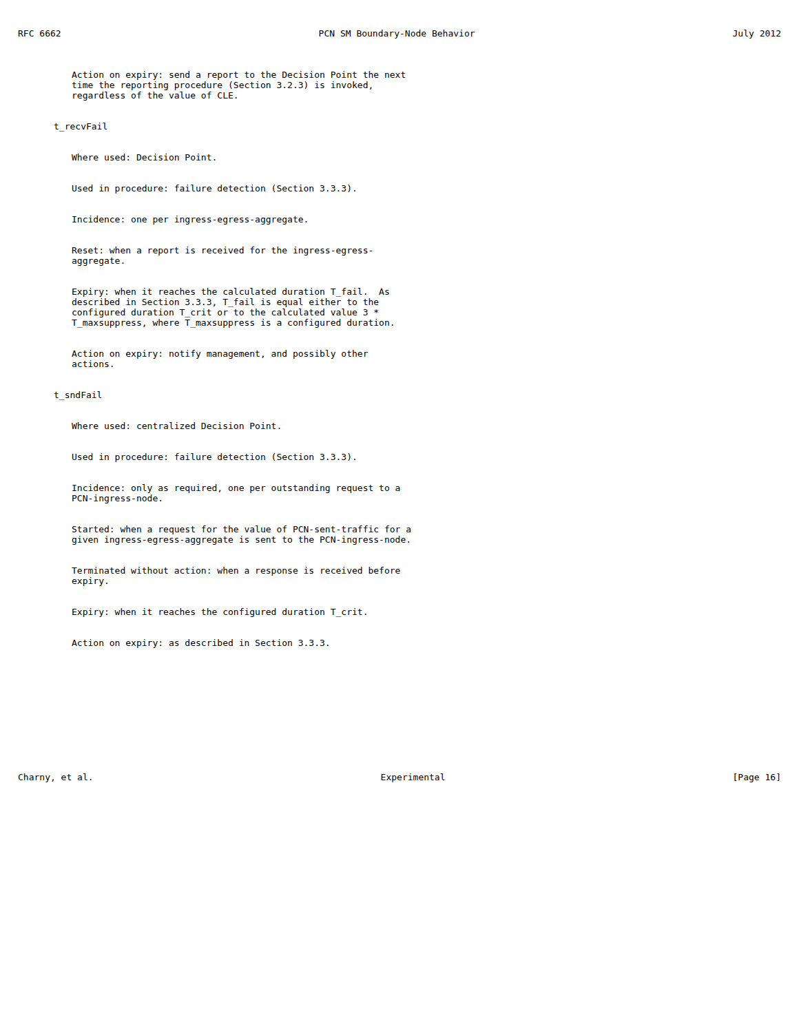RFC 6662 PCN SM Boundary-Node Behavior July 2012
Action on expiry: send a report to the Decision Point the next time the reporting procedure (Section 3.2.3) is invoked, regardless of the value of CLE.
t_recvFail
Where used: Decision Point.
Used in procedure: failure detection (Section 3.3.3).
Incidence: one per ingress-egress-aggregate.
Reset: when a report is received for the ingress-egress- aggregate.
Expiry: when it reaches the calculated duration T_fail. As described in Section 3.3.3, T_fail is equal either to the configured duration T_crit or to the calculated value 3 * T_maxsuppress, where T_maxsuppress is a configured duration.
Action on expiry: notify management, and possibly other actions.
t_sndFail
Where used: centralized Decision Point.
Used in procedure: failure detection (Section 3.3.3).
Incidence: only as required, one per outstanding request to a PCN-ingress-node.
Started: when a request for the value of PCN-sent-traffic for a given ingress-egress-aggregate is sent to the PCN-ingress-node.
Terminated without action: when a response is received before expiry.
Expiry: when it reaches the configured duration T_crit.
Action on expiry: as described in Section 3.3.3.
Charny, et al. Experimental [Page 16]